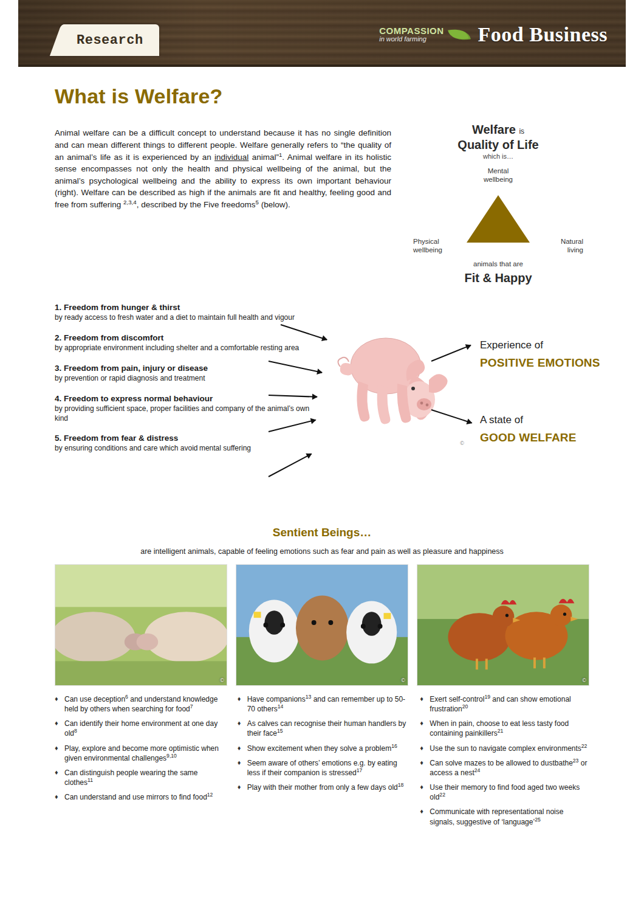Research
COMPASSION in world farming
Food Business
What is Welfare?
Animal welfare can be a difficult concept to understand because it has no single definition and can mean different things to different people. Welfare generally refers to “the quality of an animal’s life as it is experienced by an individual animal”1. Animal welfare in its holistic sense encompasses not only the health and physical wellbeing of the animal, but the animal’s psychological wellbeing and the ability to express its own important behaviour (right). Welfare can be described as high if the animals are fit and healthy, feeling good and free from suffering 2,3,4, described by the Five freedoms5 (below).
Welfare is
Quality of Life
which is…
Mental
wellbeing
Physical
wellbeing
Natural
living
animals that are
Fit & Happy
1. Freedom from hunger & thirst by ready access to fresh water and a diet to maintain full health and vigour
2. Freedom from discomfort by appropriate environment including shelter and a comfortable resting area
3. Freedom from pain, injury or disease by prevention or rapid diagnosis and treatment
4. Freedom to express normal behaviour by providing sufficient space, proper facilities and company of the animal’s own kind
5. Freedom from fear & distress by ensuring conditions and care which avoid mental suffering
©
Experience of
POSITIVE EMOTIONS
A state of
GOOD WELFARE
Sentient Beings…
are intelligent animals, capable of feeling emotions such as fear and pain as well as pleasure and happiness
©
©
©
Can use deception6 and understand knowledge held by others when searching for food7
Can identify their home environment at one day old8
Play, explore and become more optimistic when given environmental challenges9,10
Can distinguish people wearing the same clothes11
Can understand and use mirrors to find food12
Have companions13 and can remember up to 50-70 others14
As calves can recognise their human handlers by their face15
Show excitement when they solve a problem16
Seem aware of others’ emotions e.g. by eating less if their companion is stressed17
Play with their mother from only a few days old18
Exert self-control19 and can show emotional frustration20
When in pain, choose to eat less tasty food containing painkillers21
Use the sun to navigate complex environments22
Can solve mazes to be allowed to dustbathe23 or access a nest24
Use their memory to find food aged two weeks old22
Communicate with representational noise signals, suggestive of ‘language’25